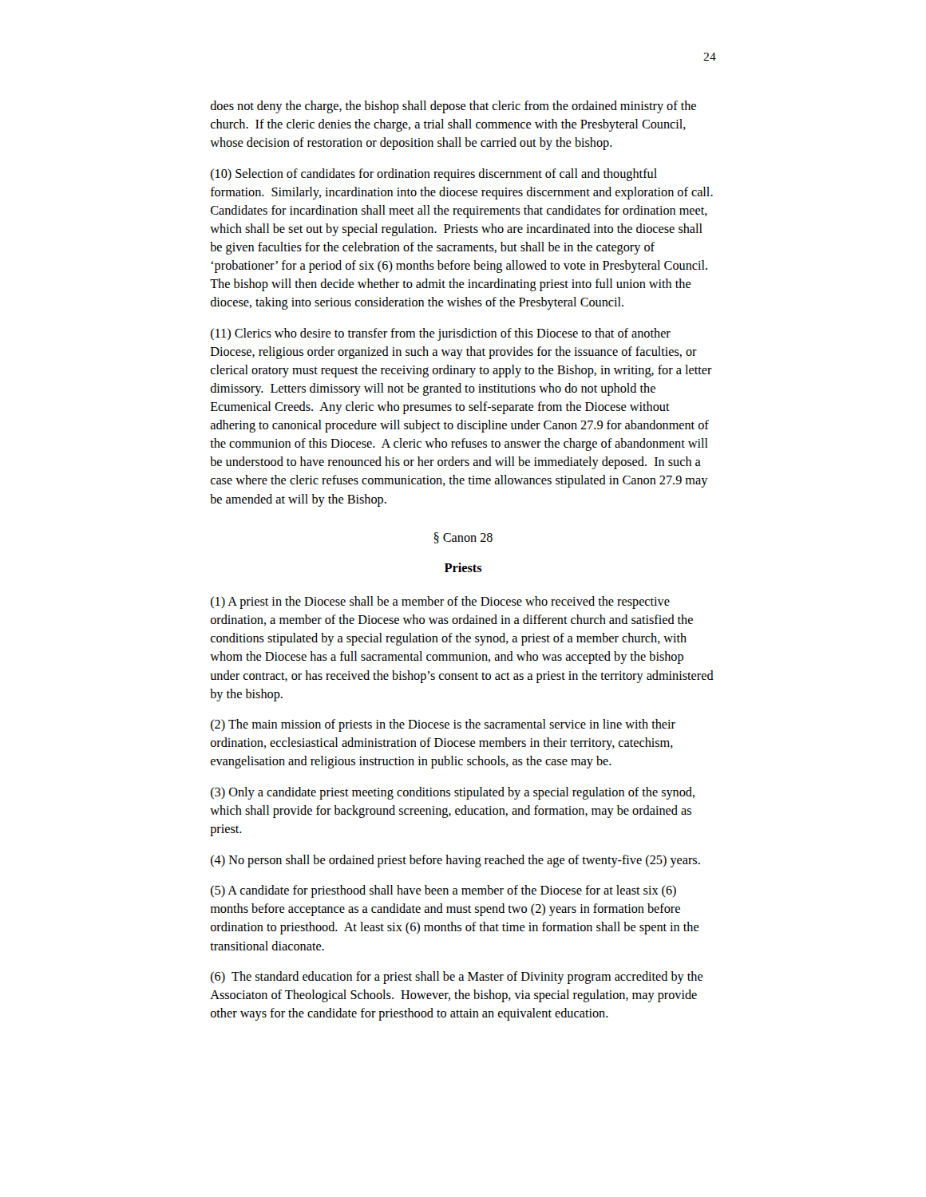24
does not deny the charge, the bishop shall depose that cleric from the ordained ministry of the church. If the cleric denies the charge, a trial shall commence with the Presbyteral Council, whose decision of restoration or deposition shall be carried out by the bishop.
(10) Selection of candidates for ordination requires discernment of call and thoughtful formation. Similarly, incardination into the diocese requires discernment and exploration of call. Candidates for incardination shall meet all the requirements that candidates for ordination meet, which shall be set out by special regulation. Priests who are incardinated into the diocese shall be given faculties for the celebration of the sacraments, but shall be in the category of ‘probationer’ for a period of six (6) months before being allowed to vote in Presbyteral Council. The bishop will then decide whether to admit the incardinating priest into full union with the diocese, taking into serious consideration the wishes of the Presbyteral Council.
(11) Clerics who desire to transfer from the jurisdiction of this Diocese to that of another Diocese, religious order organized in such a way that provides for the issuance of faculties, or clerical oratory must request the receiving ordinary to apply to the Bishop, in writing, for a letter dimissory. Letters dimissory will not be granted to institutions who do not uphold the Ecumenical Creeds. Any cleric who presumes to self-separate from the Diocese without adhering to canonical procedure will subject to discipline under Canon 27.9 for abandonment of the communion of this Diocese. A cleric who refuses to answer the charge of abandonment will be understood to have renounced his or her orders and will be immediately deposed. In such a case where the cleric refuses communication, the time allowances stipulated in Canon 27.9 may be amended at will by the Bishop.
§ Canon 28
Priests
(1) A priest in the Diocese shall be a member of the Diocese who received the respective ordination, a member of the Diocese who was ordained in a different church and satisfied the conditions stipulated by a special regulation of the synod, a priest of a member church, with whom the Diocese has a full sacramental communion, and who was accepted by the bishop under contract, or has received the bishop’s consent to act as a priest in the territory administered by the bishop.
(2) The main mission of priests in the Diocese is the sacramental service in line with their ordination, ecclesiastical administration of Diocese members in their territory, catechism, evangelisation and religious instruction in public schools, as the case may be.
(3) Only a candidate priest meeting conditions stipulated by a special regulation of the synod, which shall provide for background screening, education, and formation, may be ordained as priest.
(4) No person shall be ordained priest before having reached the age of twenty-five (25) years.
(5) A candidate for priesthood shall have been a member of the Diocese for at least six (6) months before acceptance as a candidate and must spend two (2) years in formation before ordination to priesthood. At least six (6) months of that time in formation shall be spent in the transitional diaconate.
(6) The standard education for a priest shall be a Master of Divinity program accredited by the Associaton of Theological Schools. However, the bishop, via special regulation, may provide other ways for the candidate for priesthood to attain an equivalent education.